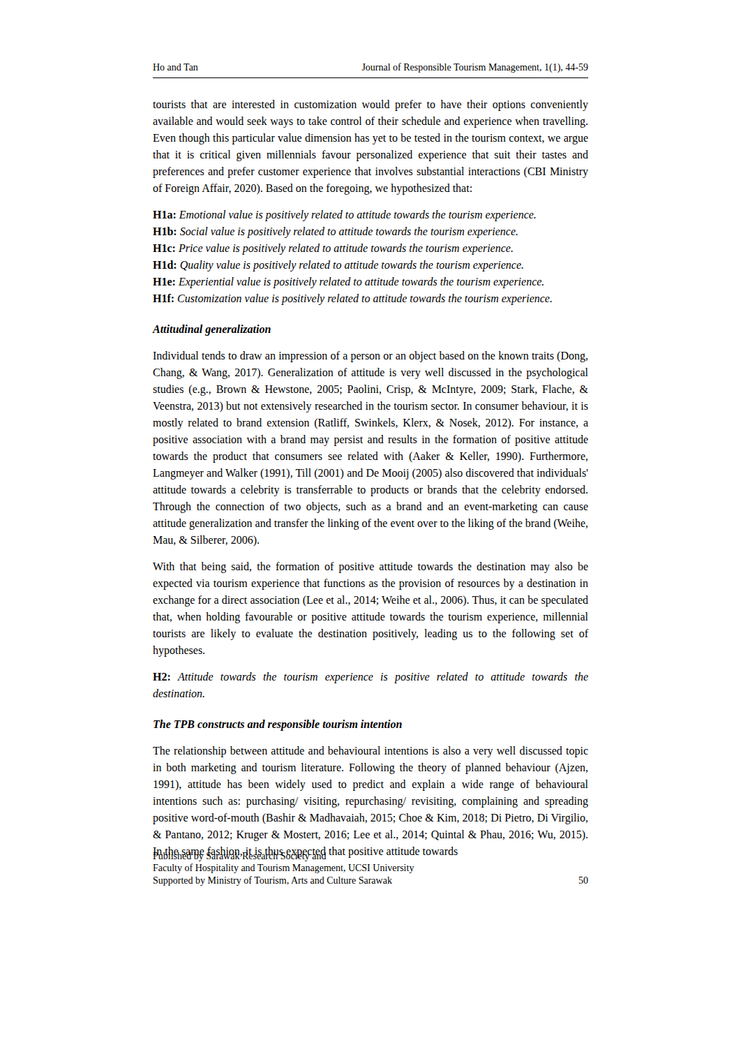Ho and Tan
Journal of Responsible Tourism Management, 1(1), 44-59
tourists that are interested in customization would prefer to have their options conveniently available and would seek ways to take control of their schedule and experience when travelling. Even though this particular value dimension has yet to be tested in the tourism context, we argue that it is critical given millennials favour personalized experience that suit their tastes and preferences and prefer customer experience that involves substantial interactions (CBI Ministry of Foreign Affair, 2020). Based on the foregoing, we hypothesized that:
H1a: Emotional value is positively related to attitude towards the tourism experience.
H1b: Social value is positively related to attitude towards the tourism experience.
H1c: Price value is positively related to attitude towards the tourism experience.
H1d: Quality value is positively related to attitude towards the tourism experience.
H1e: Experiential value is positively related to attitude towards the tourism experience.
H1f: Customization value is positively related to attitude towards the tourism experience.
Attitudinal generalization
Individual tends to draw an impression of a person or an object based on the known traits (Dong, Chang, & Wang, 2017). Generalization of attitude is very well discussed in the psychological studies (e.g., Brown & Hewstone, 2005; Paolini, Crisp, & McIntyre, 2009; Stark, Flache, & Veenstra, 2013) but not extensively researched in the tourism sector. In consumer behaviour, it is mostly related to brand extension (Ratliff, Swinkels, Klerx, & Nosek, 2012). For instance, a positive association with a brand may persist and results in the formation of positive attitude towards the product that consumers see related with (Aaker & Keller, 1990). Furthermore, Langmeyer and Walker (1991), Till (2001) and De Mooij (2005) also discovered that individuals' attitude towards a celebrity is transferrable to products or brands that the celebrity endorsed. Through the connection of two objects, such as a brand and an event-marketing can cause attitude generalization and transfer the linking of the event over to the liking of the brand (Weihe, Mau, & Silberer, 2006).
With that being said, the formation of positive attitude towards the destination may also be expected via tourism experience that functions as the provision of resources by a destination in exchange for a direct association (Lee et al., 2014; Weihe et al., 2006). Thus, it can be speculated that, when holding favourable or positive attitude towards the tourism experience, millennial tourists are likely to evaluate the destination positively, leading us to the following set of hypotheses.
H2: Attitude towards the tourism experience is positive related to attitude towards the destination.
The TPB constructs and responsible tourism intention
The relationship between attitude and behavioural intentions is also a very well discussed topic in both marketing and tourism literature. Following the theory of planned behaviour (Ajzen, 1991), attitude has been widely used to predict and explain a wide range of behavioural intentions such as: purchasing/ visiting, repurchasing/ revisiting, complaining and spreading positive word-of-mouth (Bashir & Madhavaiah, 2015; Choe & Kim, 2018; Di Pietro, Di Virgilio, & Pantano, 2012; Kruger & Mostert, 2016; Lee et al., 2014; Quintal & Phau, 2016; Wu, 2015). In the same fashion, it is thus expected that positive attitude towards
Published by Sarawak Research Society and
Faculty of Hospitality and Tourism Management, UCSI University
Supported by Ministry of Tourism, Arts and Culture Sarawak
50